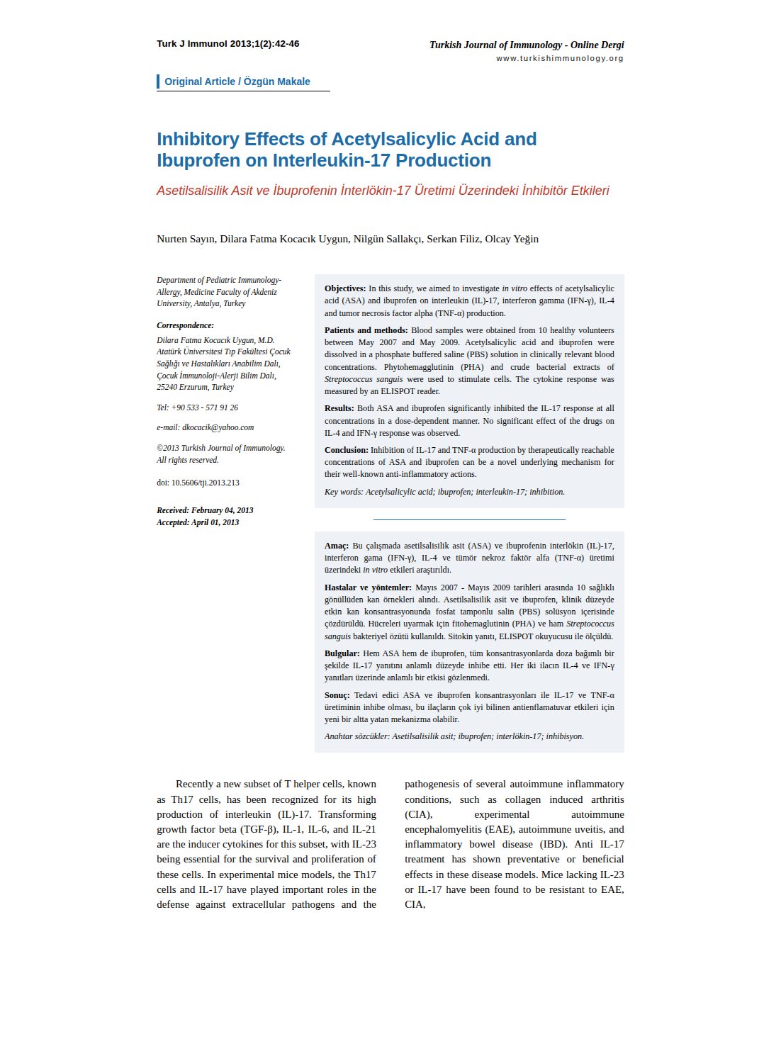Turk J Immunol 2013;1(2):42-46
Turkish Journal of Immunology - Online Dergi
www.turkishimmunology.org
Original Article / Özgün Makale
Inhibitory Effects of Acetylsalicylic Acid and Ibuprofen on Interleukin-17 Production
Asetilsalisilik Asit ve İbuprofenin İnterlökin-17 Üretimi Üzerindeki İnhibitör Etkileri
Nurten Sayın, Dilara Fatma Kocacık Uygun, Nilgün Sallakçı, Serkan Filiz, Olcay Yeğin
Department of Pediatric Immunology-Allergy, Medicine Faculty of Akdeniz University, Antalya, Turkey
Correspondence:
Dilara Fatma Kocacık Uygun, M.D. Atatürk Üniversitesi Tıp Fakültesi Çocuk Sağlığı ve Hastalıkları Anabilim Dalı, Çocuk İmmunoloji-Alerji Bilim Dalı, 25240 Erzurum, Turkey
Tel: +90 533 - 571 91 26
e-mail: dkocacik@yahoo.com
©2013 Turkish Journal of Immunology. All rights reserved.
doi: 10.5606/tji.2013.213
Received: February 04, 2013
Accepted: April 01, 2013
Objectives: In this study, we aimed to investigate in vitro effects of acetylsalicylic acid (ASA) and ibuprofen on interleukin (IL)-17, interferon gamma (IFN-γ), IL-4 and tumor necrosis factor alpha (TNF-α) production.
Patients and methods: Blood samples were obtained from 10 healthy volunteers between May 2007 and May 2009. Acetylsalicylic acid and ibuprofen were dissolved in a phosphate buffered saline (PBS) solution in clinically relevant blood concentrations. Phytohemagglutinin (PHA) and crude bacterial extracts of Streptococcus sanguis were used to stimulate cells. The cytokine response was measured by an ELISPOT reader.
Results: Both ASA and ibuprofen significantly inhibited the IL-17 response at all concentrations in a dose-dependent manner. No significant effect of the drugs on IL-4 and IFN-γ response was observed.
Conclusion: Inhibition of IL-17 and TNF-α production by therapeutically reachable concentrations of ASA and ibuprofen can be a novel underlying mechanism for their well-known anti-inflammatory actions.
Key words: Acetylsalicylic acid; ibuprofen; interleukin-17; inhibition.
Amaç: Bu çalışmada asetilsalisilik asit (ASA) ve ibuprofenin interlökin (IL)-17, interferon gama (IFN-γ), IL-4 ve tümör nekroz faktör alfa (TNF-α) üretimi üzerindeki in vitro etkileri araştırıldı.
Hastalar ve yöntemler: Mayıs 2007 - Mayıs 2009 tarihleri arasında 10 sağlıklı gönüllüden kan örnekleri alındı. Asetilsalisilik asit ve ibuprofen, klinik düzeyde etkin kan konsantrasyonunda fosfat tamponlu salin (PBS) solüsyon içerisinde çözdürüldü. Hücreleri uyarmak için fitohemaglutinin (PHA) ve ham Streptococcus sanguis bakteriyel özütü kullanıldı. Sitokin yanıtı, ELISPOT okuyucusu ile ölçüldü.
Bulgular: Hem ASA hem de ibuprofen, tüm konsantrasyonlarda doza bağımlı bir şekilde IL-17 yanıtını anlamlı düzeyde inhibe etti. Her iki ilacın IL-4 ve IFN-γ yanıtları üzerinde anlamlı bir etkisi gözlenmedi.
Sonuç: Tedavi edici ASA ve ibuprofen konsantrasyonları ile IL-17 ve TNF-α üretiminin inhibe olması, bu ilaçların çok iyi bilinen antienflamatuvar etkileri için yeni bir altta yatan mekanizma olabilir.
Anahtar sözcükler: Asetilsalisilik asit; ibuprofen; interlökin-17; inhibisyon.
Recently a new subset of T helper cells, known as Th17 cells, has been recognized for its high production of interleukin (IL)-17. Transforming growth factor beta (TGF-β), IL-1, IL-6, and IL-21 are the inducer cytokines for this subset, with IL-23 being essential for the survival and proliferation of these cells. In experimental mice models, the Th17 cells and IL-17 have played important roles in the defense against extracellular pathogens and the pathogenesis of several autoimmune inflammatory conditions, such as collagen induced arthritis (CIA), experimental autoimmune encephalomyelitis (EAE), autoimmune uveitis, and inflammatory bowel disease (IBD). Anti IL-17 treatment has shown preventative or beneficial effects in these disease models. Mice lacking IL-23 or IL-17 have been found to be resistant to EAE, CIA,